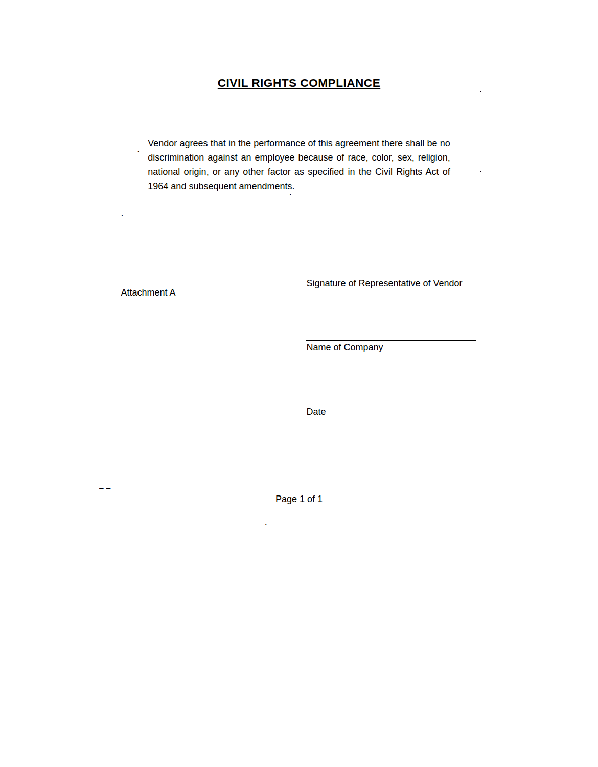CIVIL RIGHTS COMPLIANCE
Vendor agrees that in the performance of this agreement there shall be no discrimination against an employee because of race, color, sex, religion, national origin, or any other factor as specified in the Civil Rights Act of 1964 and subsequent amendments.
Signature of Representative of Vendor
Name of Company
Date
Attachment A
Page 1 of 1
. . . . . . _ _